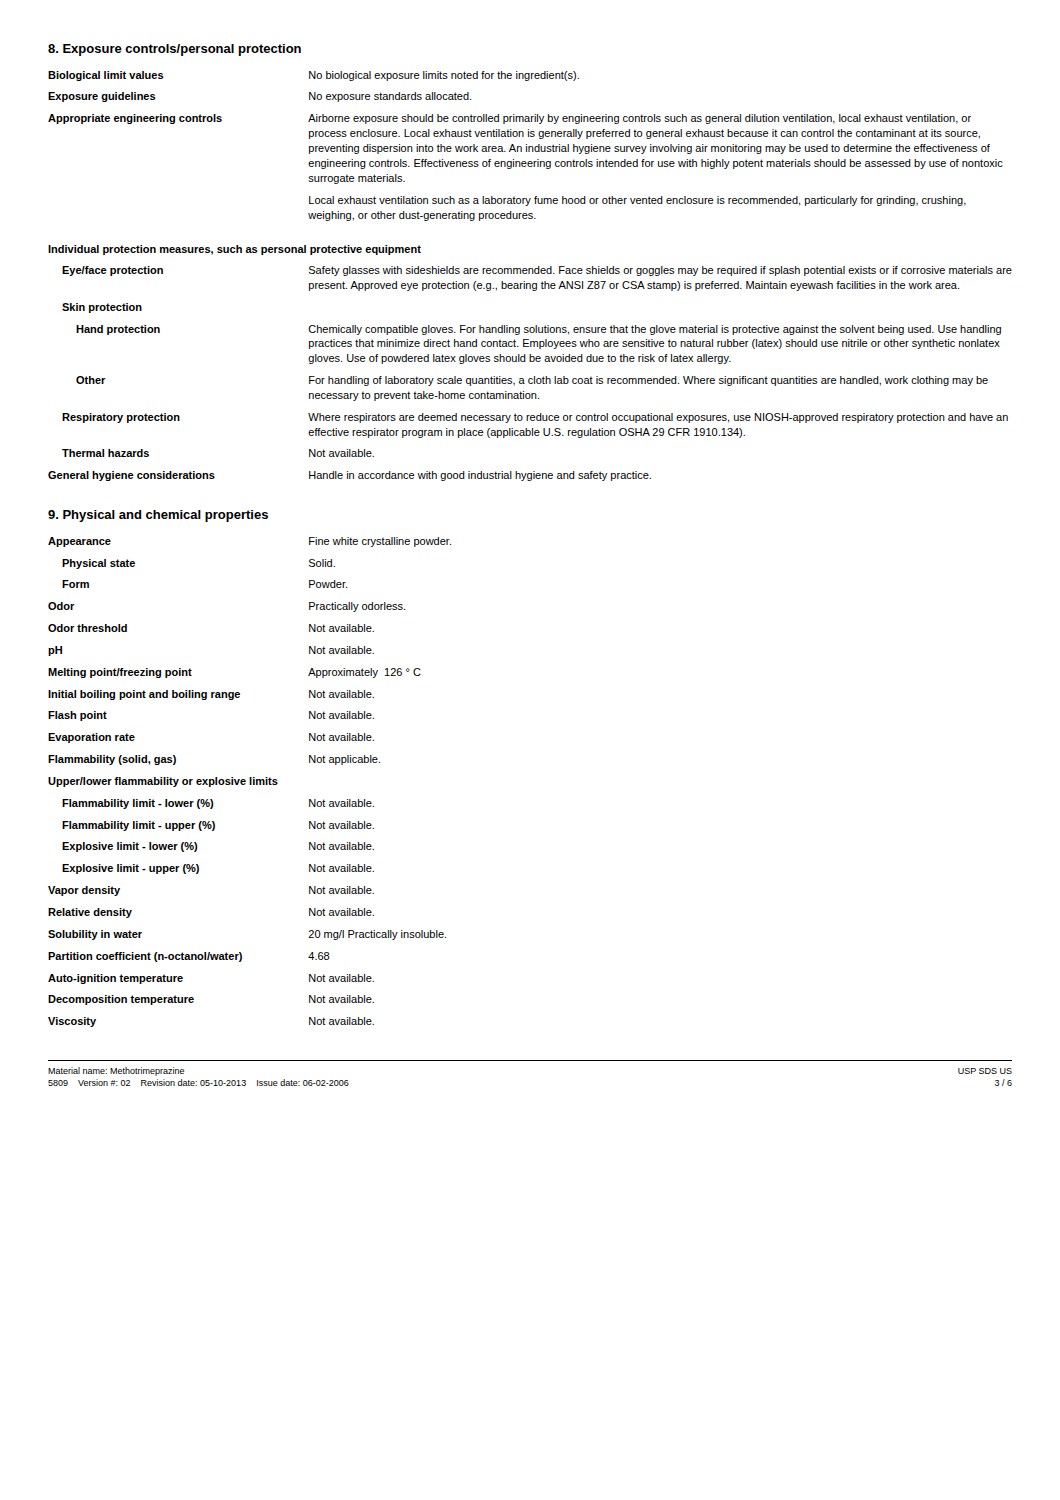8. Exposure controls/personal protection
| Biological limit values | No biological exposure limits noted for the ingredient(s). |
| Exposure guidelines | No exposure standards allocated. |
| Appropriate engineering controls | Airborne exposure should be controlled primarily by engineering controls such as general dilution ventilation, local exhaust ventilation, or process enclosure. Local exhaust ventilation is generally preferred to general exhaust because it can control the contaminant at its source, preventing dispersion into the work area. An industrial hygiene survey involving air monitoring may be used to determine the effectiveness of engineering controls. Effectiveness of engineering controls intended for use with highly potent materials should be assessed by use of nontoxic surrogate materials. Local exhaust ventilation such as a laboratory fume hood or other vented enclosure is recommended, particularly for grinding, crushing, weighing, or other dust-generating procedures. |
Individual protection measures, such as personal protective equipment
| Eye/face protection | Safety glasses with sideshields are recommended. Face shields or goggles may be required if splash potential exists or if corrosive materials are present. Approved eye protection (e.g., bearing the ANSI Z87 or CSA stamp) is preferred. Maintain eyewash facilities in the work area. |
| Skin protection |
| Hand protection | Chemically compatible gloves. For handling solutions, ensure that the glove material is protective against the solvent being used. Use handling practices that minimize direct hand contact. Employees who are sensitive to natural rubber (latex) should use nitrile or other synthetic nonlatex gloves. Use of powdered latex gloves should be avoided due to the risk of latex allergy. |
| Other | For handling of laboratory scale quantities, a cloth lab coat is recommended. Where significant quantities are handled, work clothing may be necessary to prevent take-home contamination. |
| Respiratory protection | Where respirators are deemed necessary to reduce or control occupational exposures, use NIOSH-approved respiratory protection and have an effective respirator program in place (applicable U.S. regulation OSHA 29 CFR 1910.134). |
| Thermal hazards | Not available. |
| General hygiene considerations | Handle in accordance with good industrial hygiene and safety practice. |
9. Physical and chemical properties
| Appearance | Fine white crystalline powder. |
| Physical state | Solid. |
| Form | Powder. |
| Odor | Practically odorless. |
| Odor threshold | Not available. |
| pH | Not available. |
| Melting point/freezing point | Approximately 126 ° C |
| Initial boiling point and boiling range | Not available. |
| Flash point | Not available. |
| Evaporation rate | Not available. |
| Flammability (solid, gas) | Not applicable. |
| Upper/lower flammability or explosive limits |
| Flammability limit - lower (%) | Not available. |
| Flammability limit - upper (%) | Not available. |
| Explosive limit - lower (%) | Not available. |
| Explosive limit - upper (%) | Not available. |
| Vapor density | Not available. |
| Relative density | Not available. |
| Solubility in water | 20 mg/l Practically insoluble. |
| Partition coefficient (n-octanol/water) | 4.68 |
| Auto-ignition temperature | Not available. |
| Decomposition temperature | Not available. |
| Viscosity | Not available. |
| Material name: Methotrimeprazine | USP SDS US |
| 5809 Version #: 02 Revision date: 05-10-2013 Issue date: 06-02-2006 | 3 / 6 |